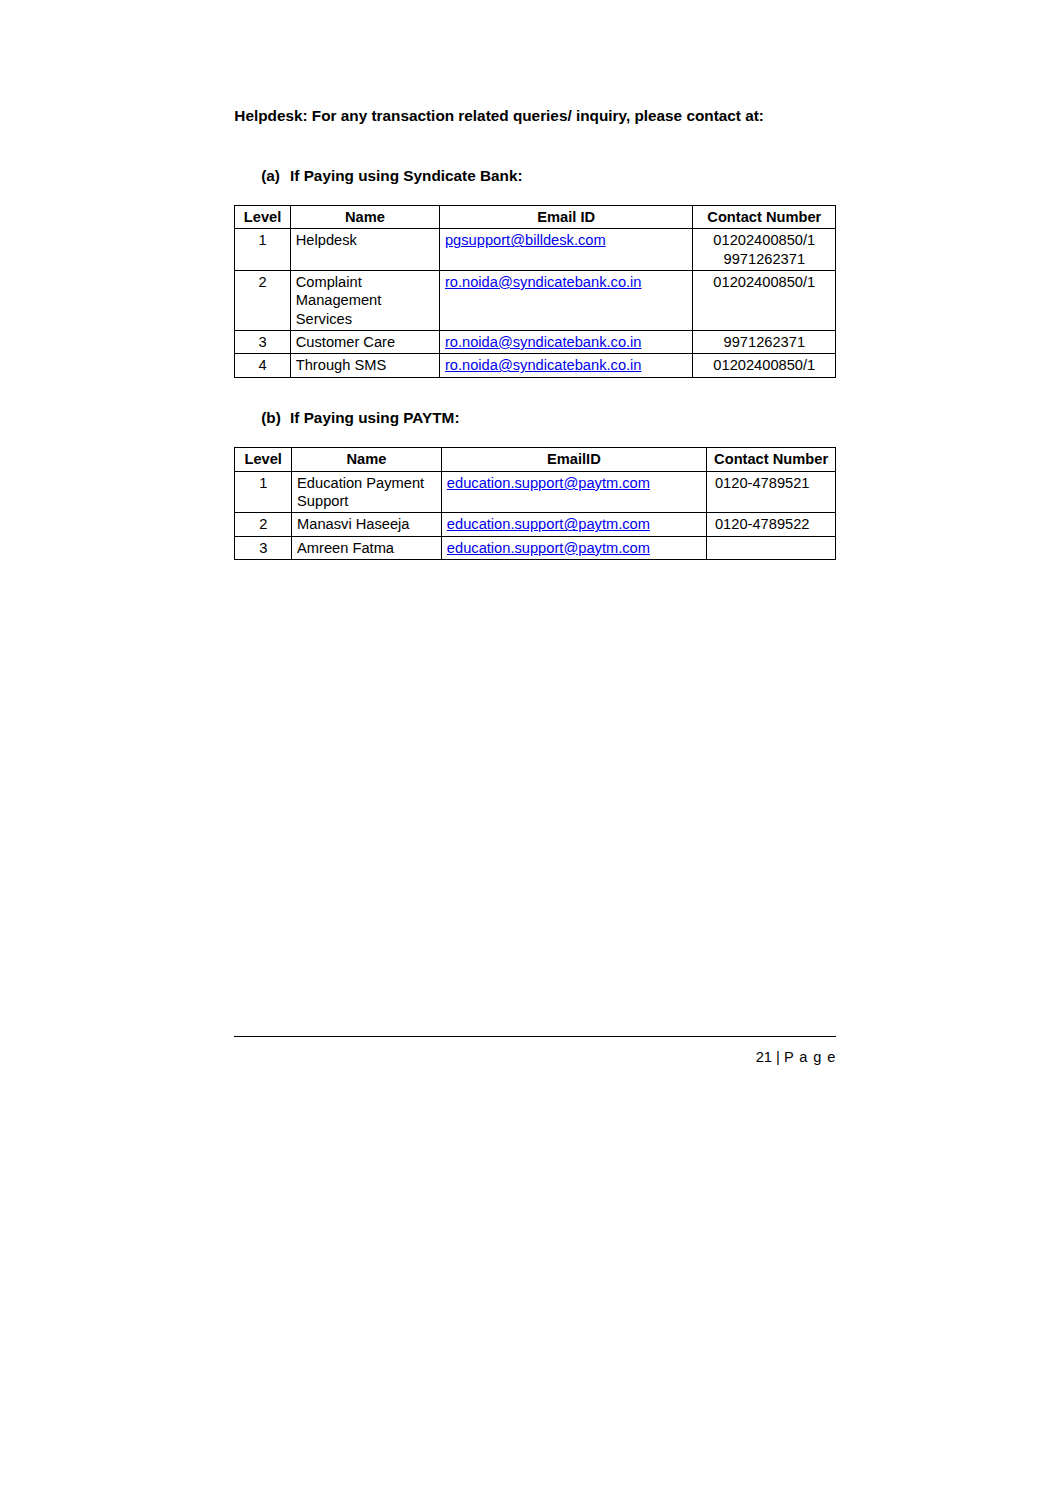Helpdesk: For any transaction related queries/ inquiry, please contact at:
(a) If Paying using Syndicate Bank:
| Level | Name | Email ID | Contact Number |
| --- | --- | --- | --- |
| 1 | Helpdesk | pgsupport@billdesk.com | 01202400850/1 9971262371 |
| 2 | Complaint Management Services | ro.noida@syndicatebank.co.in | 01202400850/1 |
| 3 | Customer Care | ro.noida@syndicatebank.co.in | 9971262371 |
| 4 | Through SMS | ro.noida@syndicatebank.co.in | 01202400850/1 |
(b) If Paying using PAYTM:
| Level | Name | EmailID | Contact Number |
| --- | --- | --- | --- |
| 1 | Education Payment Support | education.support@paytm.com | 0120-4789521 |
| 2 | Manasvi Haseeja | education.support@paytm.com | 0120-4789522 |
| 3 | Amreen Fatma | education.support@paytm.com | |
21 | P a g e